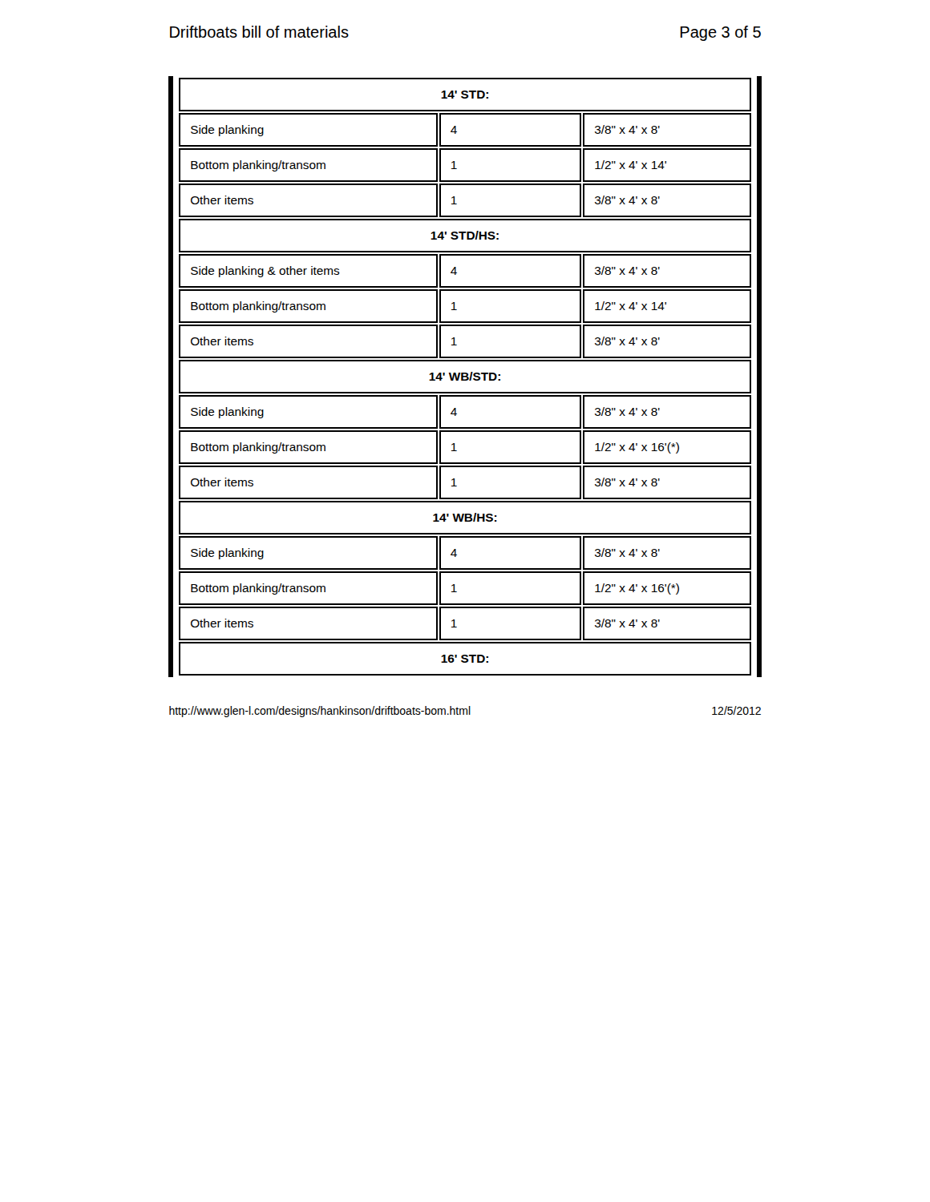Driftboats bill of materials
Page 3 of 5
| 14' STD: |
| Side planking | 4 | 3/8" x 4' x 8' |
| Bottom planking/transom | 1 | 1/2" x 4' x 14' |
| Other items | 1 | 3/8" x 4' x 8' |
| 14' STD/HS: |
| Side planking & other items | 4 | 3/8" x 4' x 8' |
| Bottom planking/transom | 1 | 1/2" x 4' x 14' |
| Other items | 1 | 3/8" x 4' x 8' |
| 14' WB/STD: |
| Side planking | 4 | 3/8" x 4' x 8' |
| Bottom planking/transom | 1 | 1/2" x 4' x 16'(*) |
| Other items | 1 | 3/8" x 4' x 8' |
| 14' WB/HS: |
| Side planking | 4 | 3/8" x 4' x 8' |
| Bottom planking/transom | 1 | 1/2" x 4' x 16'(*) |
| Other items | 1 | 3/8" x 4' x 8' |
| 16' STD: |
http://www.glen-l.com/designs/hankinson/driftboats-bom.html
12/5/2012